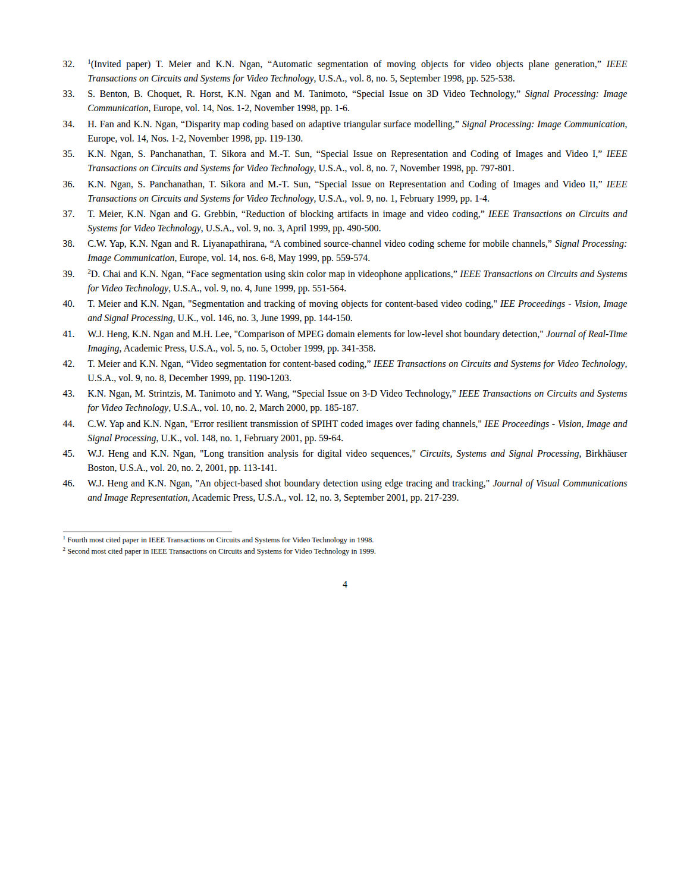32.1(Invited paper) T. Meier and K.N. Ngan, “Automatic segmentation of moving objects for video objects plane generation,” IEEE Transactions on Circuits and Systems for Video Technology, U.S.A., vol. 8, no. 5, September 1998, pp. 525-538.
33. S. Benton, B. Choquet, R. Horst, K.N. Ngan and M. Tanimoto, “Special Issue on 3D Video Technology,” Signal Processing: Image Communication, Europe, vol. 14, Nos. 1-2, November 1998, pp. 1-6.
34. H. Fan and K.N. Ngan, “Disparity map coding based on adaptive triangular surface modelling,” Signal Processing: Image Communication, Europe, vol. 14, Nos. 1-2, November 1998, pp. 119-130.
35. K.N. Ngan, S. Panchanathan, T. Sikora and M.-T. Sun, “Special Issue on Representation and Coding of Images and Video I,” IEEE Transactions on Circuits and Systems for Video Technology, U.S.A., vol. 8, no. 7, November 1998, pp. 797-801.
36. K.N. Ngan, S. Panchanathan, T. Sikora and M.-T. Sun, “Special Issue on Representation and Coding of Images and Video II,” IEEE Transactions on Circuits and Systems for Video Technology, U.S.A., vol. 9, no. 1, February 1999, pp. 1-4.
37. T. Meier, K.N. Ngan and G. Grebbin, “Reduction of blocking artifacts in image and video coding,” IEEE Transactions on Circuits and Systems for Video Technology, U.S.A., vol. 9, no. 3, April 1999, pp. 490-500.
38. C.W. Yap, K.N. Ngan and R. Liyanapathirana, “A combined source-channel video coding scheme for mobile channels,” Signal Processing: Image Communication, Europe, vol. 14, nos. 6-8, May 1999, pp. 559-574.
39.2D. Chai and K.N. Ngan, “Face segmentation using skin color map in videophone applications,” IEEE Transactions on Circuits and Systems for Video Technology, U.S.A., vol. 9, no. 4, June 1999, pp. 551-564.
40. T. Meier and K.N. Ngan, "Segmentation and tracking of moving objects for content-based video coding," IEE Proceedings - Vision, Image and Signal Processing, U.K., vol. 146, no. 3, June 1999, pp. 144-150.
41. W.J. Heng, K.N. Ngan and M.H. Lee, "Comparison of MPEG domain elements for low-level shot boundary detection," Journal of Real-Time Imaging, Academic Press, U.S.A., vol. 5, no. 5, October 1999, pp. 341-358.
42. T. Meier and K.N. Ngan, “Video segmentation for content-based coding,” IEEE Transactions on Circuits and Systems for Video Technology, U.S.A., vol. 9, no. 8, December 1999, pp. 1190-1203.
43. K.N. Ngan, M. Strintzis, M. Tanimoto and Y. Wang, “Special Issue on 3-D Video Technology,” IEEE Transactions on Circuits and Systems for Video Technology, U.S.A., vol. 10, no. 2, March 2000, pp. 185-187.
44. C.W. Yap and K.N. Ngan, "Error resilient transmission of SPIHT coded images over fading channels," IEE Proceedings - Vision, Image and Signal Processing, U.K., vol. 148, no. 1, February 2001, pp. 59-64.
45. W.J. Heng and K.N. Ngan, "Long transition analysis for digital video sequences," Circuits, Systems and Signal Processing, Birkhäuser Boston, U.S.A., vol. 20, no. 2, 2001, pp. 113-141.
46. W.J. Heng and K.N. Ngan, "An object-based shot boundary detection using edge tracing and tracking," Journal of Visual Communications and Image Representation, Academic Press, U.S.A., vol. 12, no. 3, September 2001, pp. 217-239.
1 Fourth most cited paper in IEEE Transactions on Circuits and Systems for Video Technology in 1998.
2 Second most cited paper in IEEE Transactions on Circuits and Systems for Video Technology in 1999.
4